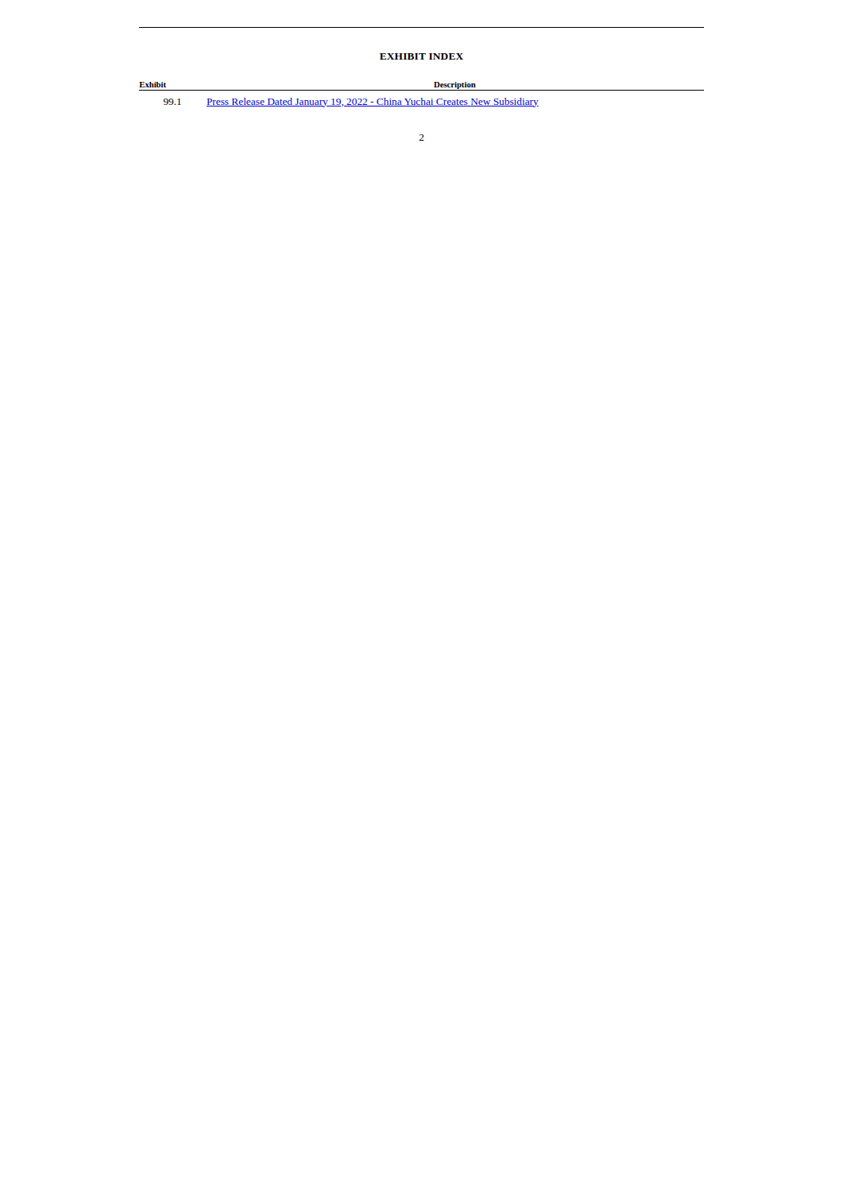EXHIBIT INDEX
| Exhibit | Description |
| --- | --- |
| 99.1 | Press Release Dated January 19, 2022 - China Yuchai Creates New Subsidiary |
2